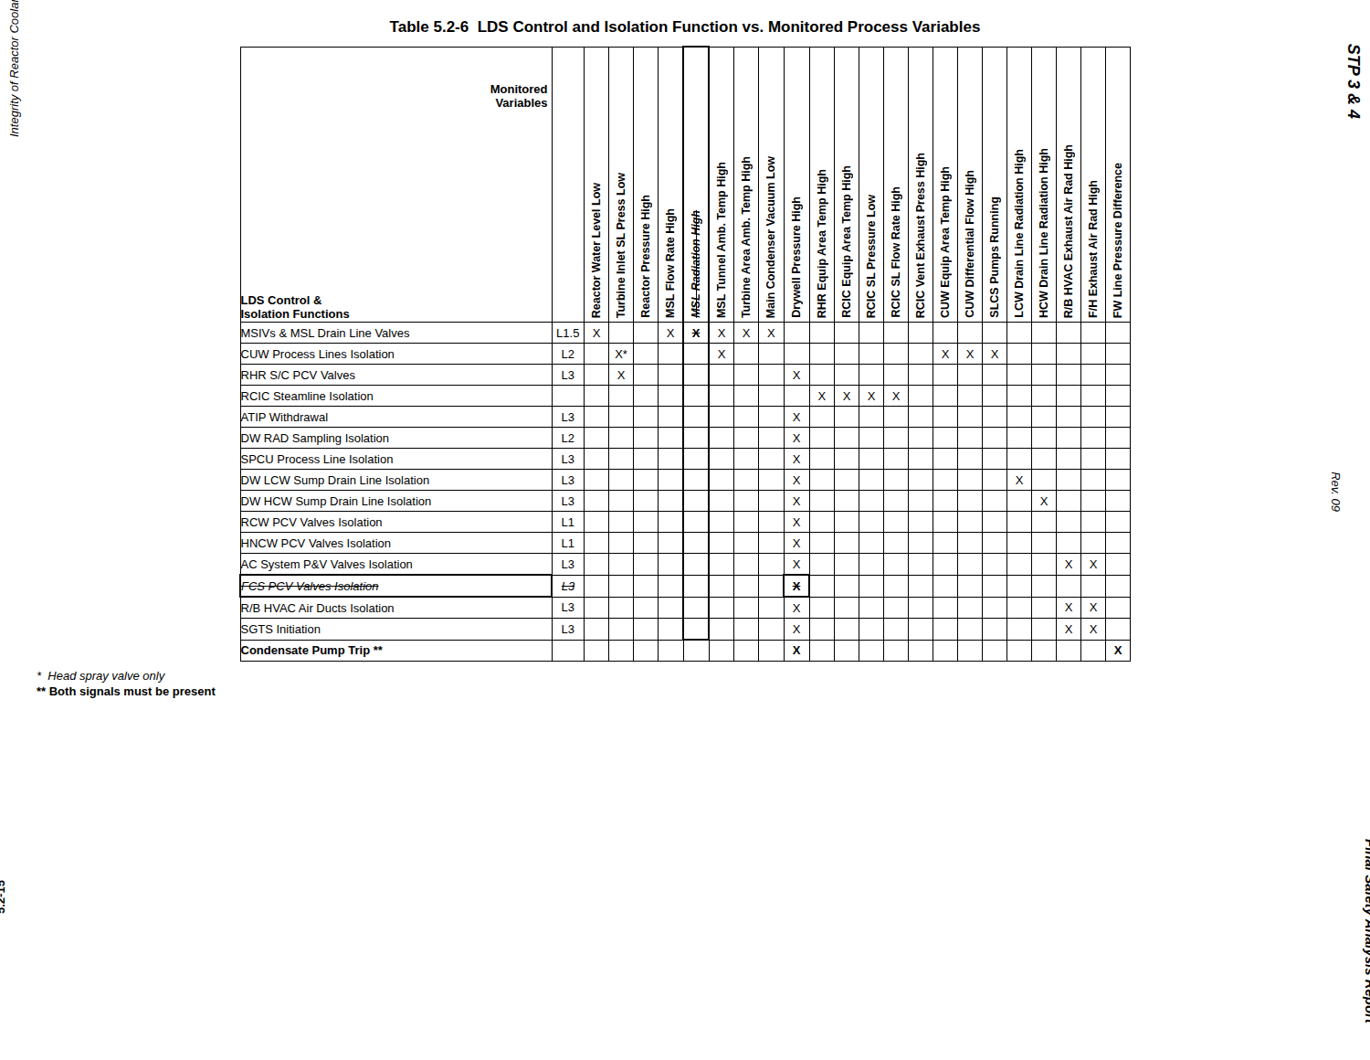Integrity of Reactor Coolant Pressure Boundary
5.2-15
STP 3 & 4
Rev. 09
Final Safety Analysis Report
Table 5.2-6 LDS Control and Isolation Function vs. Monitored Process Variables
| Monitored Variables LDS Control & Isolation Functions | | Reactor Water Level Low | Turbine Inlet SL Press Low | Reactor Pressure High | MSL Flow Rate High | MSL Radiation High | MSL Tunnel Amb. Temp High | Turbine Area Amb. Temp High | Main Condenser Vacuum Low | Drywell Pressure High | RHR Equip Area Temp High | RCIC Equip Area Temp High | RCIC SL Pressure Low | RCIC SL Flow Rate High | RCIC Vent Exhaust Press High | CUW Equip Area Temp High | CUW Differential Flow High | SLCS Pumps Running | LCW Drain Line Radiation High | HCW Drain Line Radiation High | R/B HVAC Exhaust Air Rad High | F/H Exhaust Air Rad High | FW Line Pressure Difference |
| --- | --- | --- | --- | --- | --- | --- | --- | --- | --- | --- | --- | --- | --- | --- | --- | --- | --- | --- | --- | --- | --- | --- | --- |
| MSIVs & MSL Drain Line Valves | L1.5 | X | | | X | X | X | X | X | | | | | | | | | | | | | | |
| CUW Process Lines Isolation | L2 | | X* | | | | X | | | | | | | | | X | X | X | | | | | |
| RHR S/C PCV Valves | L3 | | X | | | | | | | X | | | | | | | | | | | | | |
| RCIC Steamline Isolation | | | | | | | | | | | X | X | X | X | | | | | | | | | |
| ATIP Withdrawal | L3 | | | | | | | | | X | | | | | | | | | | | | | |
| DW RAD Sampling Isolation | L2 | | | | | | | | | X | | | | | | | | | | | | | |
| SPCU Process Line Isolation | L3 | | | | | | | | | X | | | | | | | | | | | | | |
| DW LCW Sump Drain Line Isolation | L3 | | | | | | | | | X | | | | | | | | | X | | | | |
| DW HCW Sump Drain Line Isolation | L3 | | | | | | | | | X | | | | | | | | | | X | | | |
| RCW PCV Valves Isolation | L1 | | | | | | | | | X | | | | | | | | | | | | | |
| HNCW PCV Valves Isolation | L1 | | | | | | | | | X | | | | | | | | | | | | | |
| AC System P&V Valves Isolation | L3 | | | | | | | | | X | | | | | | | | | | | X | X | |
| FCS PCV Valves Isolation | L3 | | | | | | | | | X | | | | | | | | | | | | | |
| R/B HVAC Air Ducts Isolation | L3 | | | | | | | | | X | | | | | | | | | | | X | X | |
| SGTS Initiation | L3 | | | | | | | | | X | | | | | | | | | | | X | X | |
| Condensate Pump Trip ** | | | | | | | | | | X | | | | | | | | | | | | | X |
* Head spray valve only
** Both signals must be present